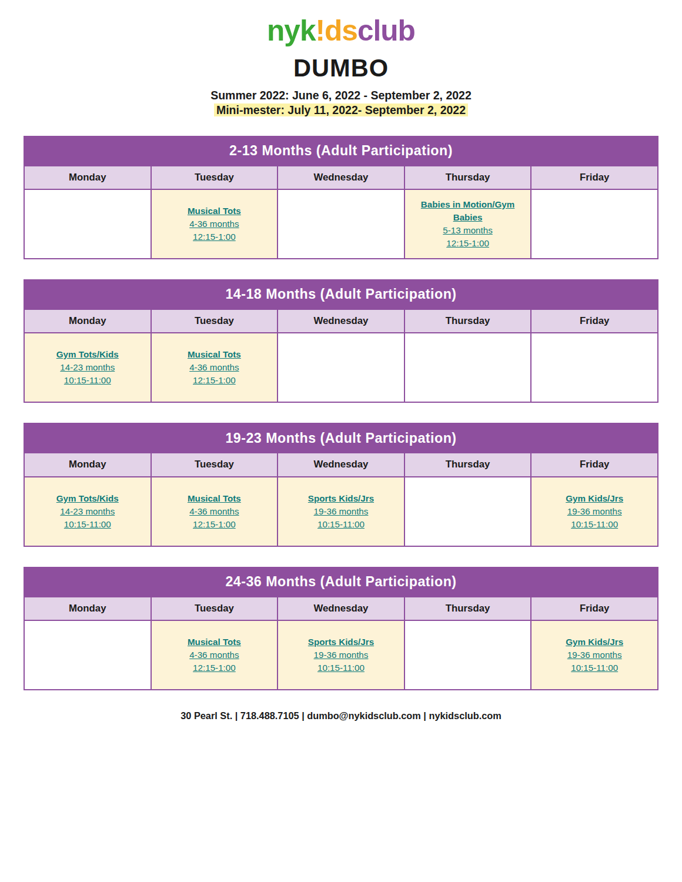nyk!ds club
DUMBO
Summer 2022: June 6, 2022 - September 2, 2022
Mini-mester: July 11, 2022- September 2, 2022
2-13 Months (Adult Participation)
| Monday | Tuesday | Wednesday | Thursday | Friday |
| --- | --- | --- | --- | --- |
| | Musical Tots 4-36 months 12:15-1:00 | | Babies in Motion/Gym Babies 5-13 months 12:15-1:00 | |
14-18 Months (Adult Participation)
| Monday | Tuesday | Wednesday | Thursday | Friday |
| --- | --- | --- | --- | --- |
| Gym Tots/Kids 14-23 months 10:15-11:00 | Musical Tots 4-36 months 12:15-1:00 | | | |
19-23 Months (Adult Participation)
| Monday | Tuesday | Wednesday | Thursday | Friday |
| --- | --- | --- | --- | --- |
| Gym Tots/Kids 14-23 months 10:15-11:00 | Musical Tots 4-36 months 12:15-1:00 | Sports Kids/Jrs 19-36 months 10:15-11:00 | | Gym Kids/Jrs 19-36 months 10:15-11:00 |
24-36 Months (Adult Participation)
| Monday | Tuesday | Wednesday | Thursday | Friday |
| --- | --- | --- | --- | --- |
| | Musical Tots 4-36 months 12:15-1:00 | Sports Kids/Jrs 19-36 months 10:15-11:00 | | Gym Kids/Jrs 19-36 months 10:15-11:00 |
30 Pearl St. | 718.488.7105 | dumbo@nykidsclub.com | nykidsclub.com